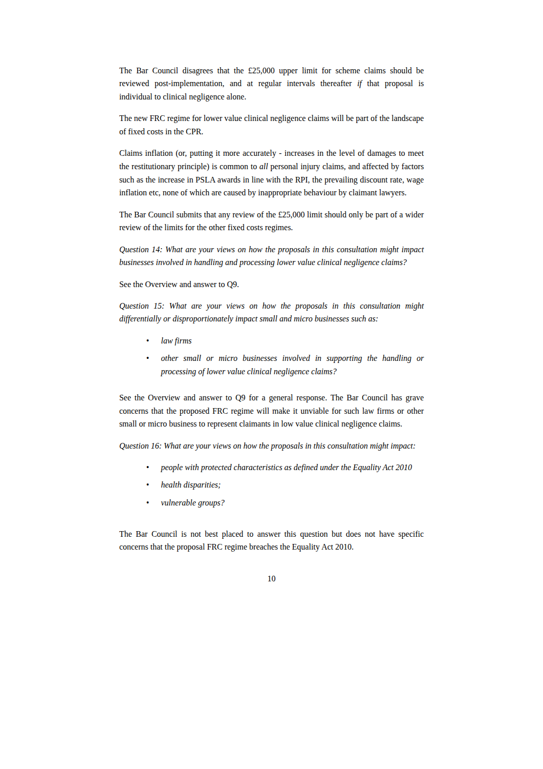The Bar Council disagrees that the £25,000 upper limit for scheme claims should be reviewed post-implementation, and at regular intervals thereafter if that proposal is individual to clinical negligence alone.
The new FRC regime for lower value clinical negligence claims will be part of the landscape of fixed costs in the CPR.
Claims inflation (or, putting it more accurately - increases in the level of damages to meet the restitutionary principle) is common to all personal injury claims, and affected by factors such as the increase in PSLA awards in line with the RPI, the prevailing discount rate, wage inflation etc, none of which are caused by inappropriate behaviour by claimant lawyers.
The Bar Council submits that any review of the £25,000 limit should only be part of a wider review of the limits for the other fixed costs regimes.
Question 14: What are your views on how the proposals in this consultation might impact businesses involved in handling and processing lower value clinical negligence claims?
See the Overview and answer to Q9.
Question 15: What are your views on how the proposals in this consultation might differentially or disproportionately impact small and micro businesses such as:
law firms
other small or micro businesses involved in supporting the handling or processing of lower value clinical negligence claims?
See the Overview and answer to Q9 for a general response. The Bar Council has grave concerns that the proposed FRC regime will make it unviable for such law firms or other small or micro business to represent claimants in low value clinical negligence claims.
Question 16: What are your views on how the proposals in this consultation might impact:
people with protected characteristics as defined under the Equality Act 2010
health disparities;
vulnerable groups?
The Bar Council is not best placed to answer this question but does not have specific concerns that the proposal FRC regime breaches the Equality Act 2010.
10